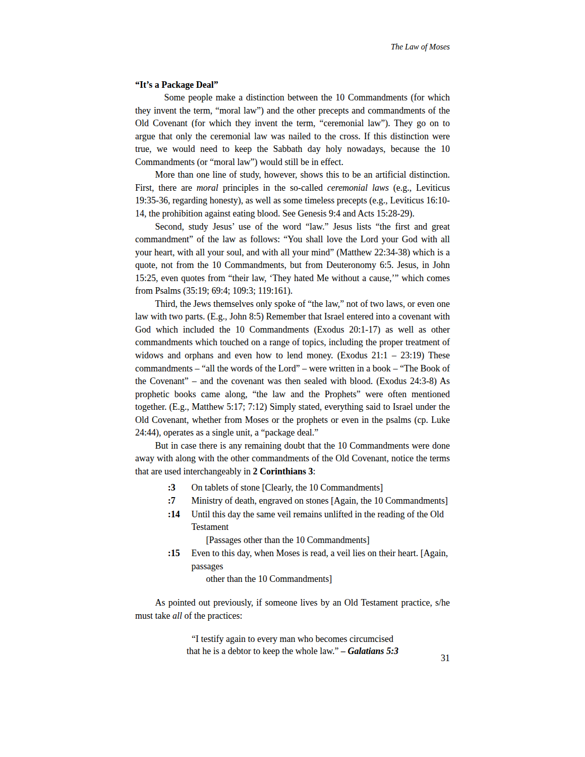The Law of Moses
“It’s a Package Deal”
Some people make a distinction between the 10 Commandments (for which they invent the term, “moral law”) and the other precepts and commandments of the Old Covenant (for which they invent the term, “ceremonial law”). They go on to argue that only the ceremonial law was nailed to the cross. If this distinction were true, we would need to keep the Sabbath day holy nowadays, because the 10 Commandments (or “moral law”) would still be in effect.
More than one line of study, however, shows this to be an artificial distinction. First, there are moral principles in the so-called ceremonial laws (e.g., Leviticus 19:35-36, regarding honesty), as well as some timeless precepts (e.g., Leviticus 16:10-14, the prohibition against eating blood. See Genesis 9:4 and Acts 15:28-29).
Second, study Jesus’ use of the word “law.” Jesus lists “the first and great commandment” of the law as follows: “You shall love the Lord your God with all your heart, with all your soul, and with all your mind” (Matthew 22:34-38) which is a quote, not from the 10 Commandments, but from Deuteronomy 6:5. Jesus, in John 15:25, even quotes from “their law, ‘They hated Me without a cause,’” which comes from Psalms (35:19; 69:4; 109:3; 119:161).
Third, the Jews themselves only spoke of “the law,” not of two laws, or even one law with two parts. (E.g., John 8:5) Remember that Israel entered into a covenant with God which included the 10 Commandments (Exodus 20:1-17) as well as other commandments which touched on a range of topics, including the proper treatment of widows and orphans and even how to lend money. (Exodus 21:1 – 23:19) These commandments – “all the words of the Lord” – were written in a book – “The Book of the Covenant” – and the covenant was then sealed with blood. (Exodus 24:3-8) As prophetic books came along, “the law and the Prophets” were often mentioned together. (E.g., Matthew 5:17; 7:12) Simply stated, everything said to Israel under the Old Covenant, whether from Moses or the prophets or even in the psalms (cp. Luke 24:44), operates as a single unit, a “package deal.”
But in case there is any remaining doubt that the 10 Commandments were done away with along with the other commandments of the Old Covenant, notice the terms that are used interchangeably in 2 Corinthians 3:
:3 On tablets of stone [Clearly, the 10 Commandments]
:7 Ministry of death, engraved on stones [Again, the 10 Commandments]
:14 Until this day the same veil remains unlifted in the reading of the Old Testament[Passages other than the 10 Commandments]
:15 Even to this day, when Moses is read, a veil lies on their heart. [Again, passagesother than the 10 Commandments]
As pointed out previously, if someone lives by an Old Testament practice, s/he must take all of the practices:
“I testify again to every man who becomes circumcised that he is a debtor to keep the whole law.” – Galatians 5:3
31